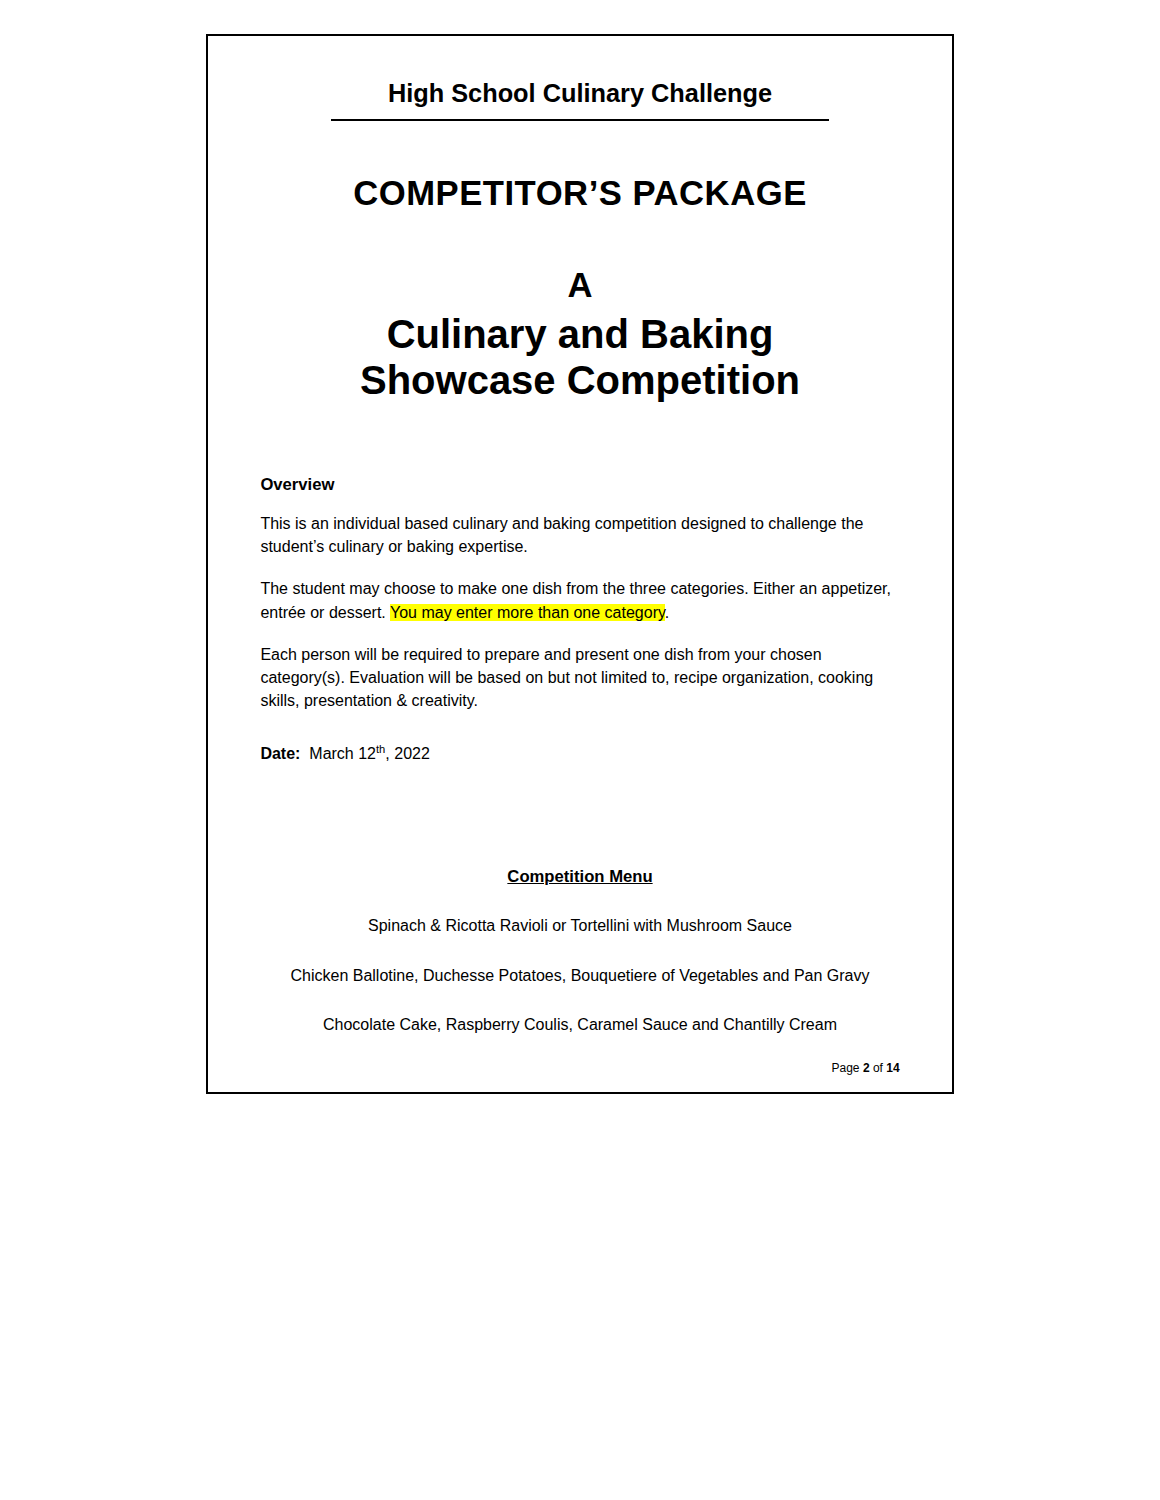High School Culinary Challenge
COMPETITOR’S PACKAGE
A Culinary and Baking Showcase Competition
Overview
This is an individual based culinary and baking competition designed to challenge the student’s culinary or baking expertise.
The student may choose to make one dish from the three categories. Either an appetizer, entrée or dessert. You may enter more than one category.
Each person will be required to prepare and present one dish from your chosen category(s). Evaluation will be based on but not limited to, recipe organization, cooking skills, presentation & creativity.
Date: March 12th, 2022
Competition Menu
Spinach & Ricotta Ravioli or Tortellini with Mushroom Sauce
Chicken Ballotine, Duchesse Potatoes, Bouquetiere of Vegetables and Pan Gravy
Chocolate Cake, Raspberry Coulis, Caramel Sauce and Chantilly Cream
Page 2 of 14